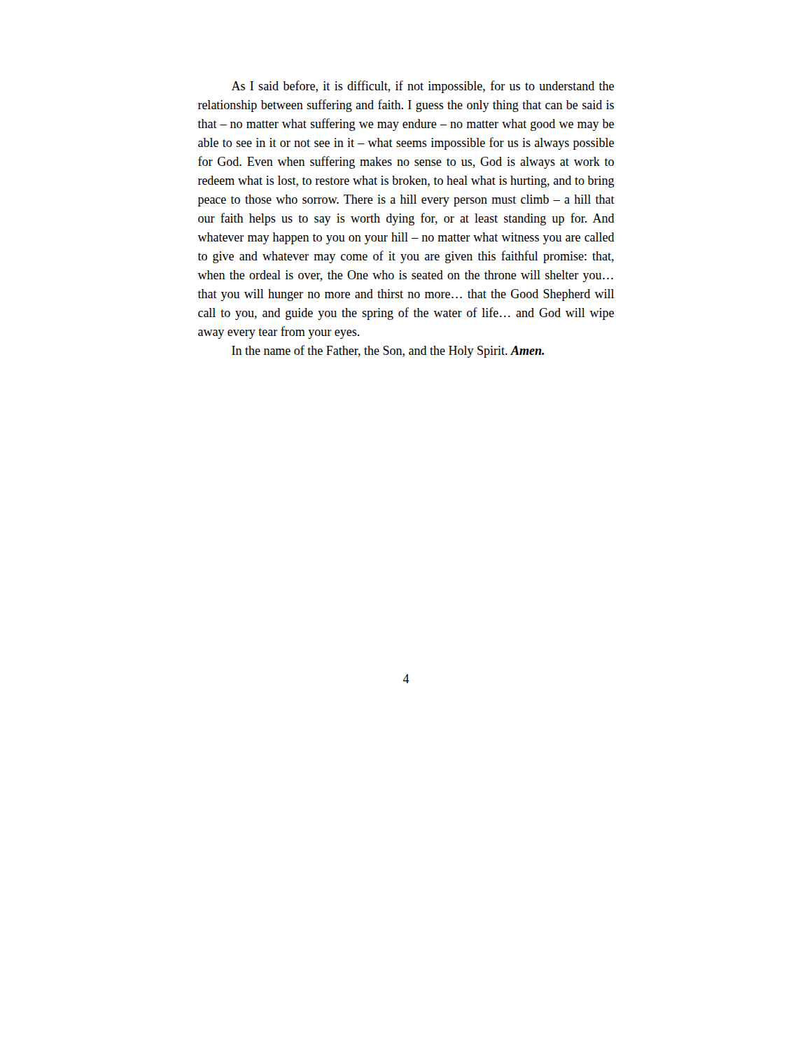As I said before, it is difficult, if not impossible, for us to understand the relationship between suffering and faith. I guess the only thing that can be said is that – no matter what suffering we may endure – no matter what good we may be able to see in it or not see in it – what seems impossible for us is always possible for God. Even when suffering makes no sense to us, God is always at work to redeem what is lost, to restore what is broken, to heal what is hurting, and to bring peace to those who sorrow. There is a hill every person must climb – a hill that our faith helps us to say is worth dying for, or at least standing up for. And whatever may happen to you on your hill – no matter what witness you are called to give and whatever may come of it you are given this faithful promise: that, when the ordeal is over, the One who is seated on the throne will shelter you… that you will hunger no more and thirst no more… that the Good Shepherd will call to you, and guide you the spring of the water of life… and God will wipe away every tear from your eyes.
In the name of the Father, the Son, and the Holy Spirit. Amen.
4